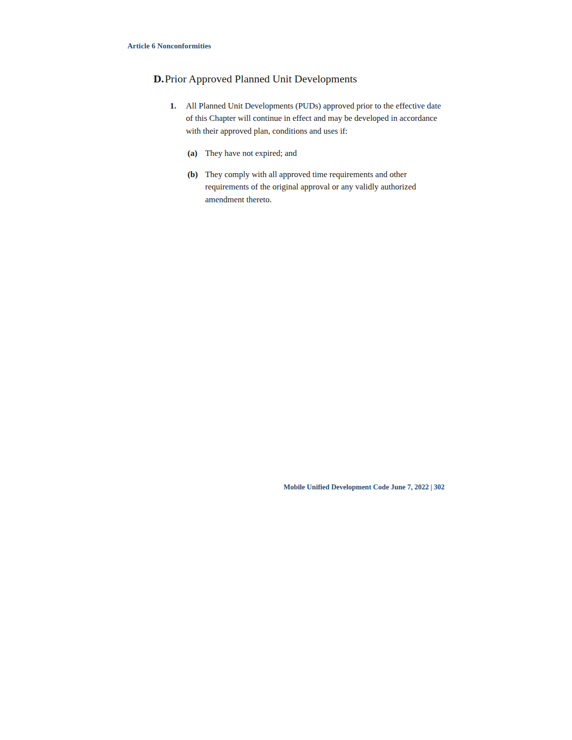Article 6 Nonconformities
D.
Prior Approved Planned Unit Developments
1.
All Planned Unit Developments (PUDs) approved prior to the effective date of this Chapter will continue in effect and may be developed in accordance with their approved plan, conditions and uses if:
(a)
They have not expired; and
(b)
They comply with all approved time requirements and other requirements of the original approval or any validly authorized amendment thereto.
Mobile Unified Development Code June 7, 2022 | 302